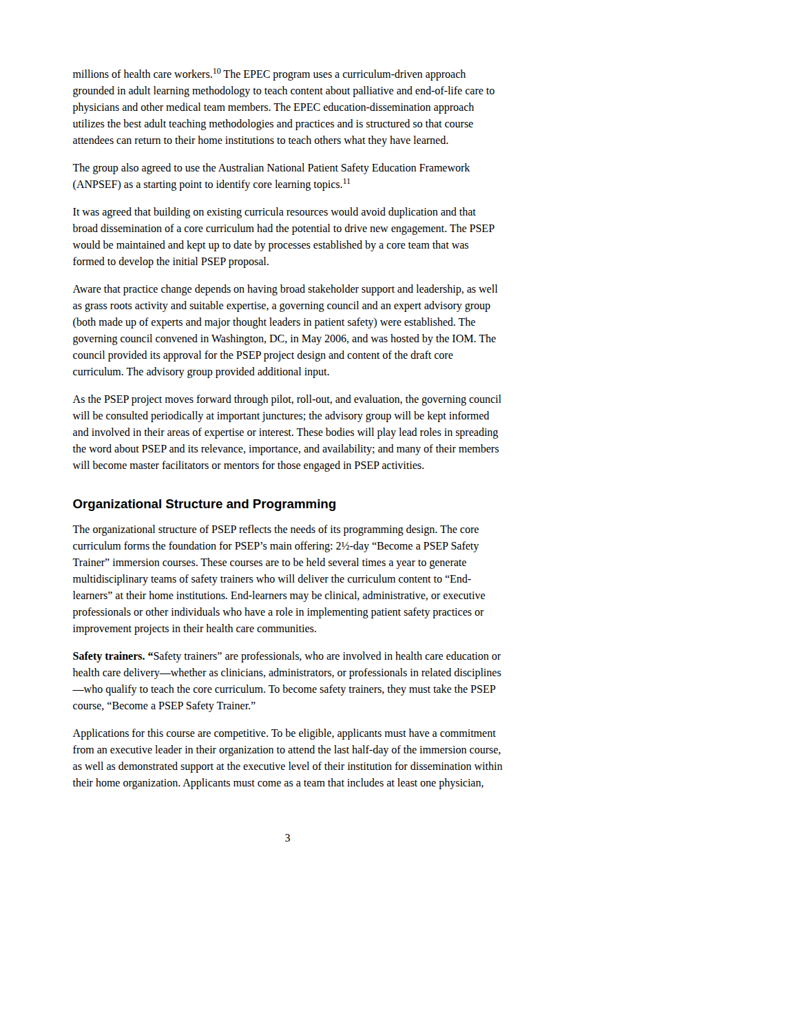millions of health care workers.10 The EPEC program uses a curriculum-driven approach grounded in adult learning methodology to teach content about palliative and end-of-life care to physicians and other medical team members. The EPEC education-dissemination approach utilizes the best adult teaching methodologies and practices and is structured so that course attendees can return to their home institutions to teach others what they have learned.
The group also agreed to use the Australian National Patient Safety Education Framework (ANPSEF) as a starting point to identify core learning topics.11
It was agreed that building on existing curricula resources would avoid duplication and that broad dissemination of a core curriculum had the potential to drive new engagement. The PSEP would be maintained and kept up to date by processes established by a core team that was formed to develop the initial PSEP proposal.
Aware that practice change depends on having broad stakeholder support and leadership, as well as grass roots activity and suitable expertise, a governing council and an expert advisory group (both made up of experts and major thought leaders in patient safety) were established. The governing council convened in Washington, DC, in May 2006, and was hosted by the IOM. The council provided its approval for the PSEP project design and content of the draft core curriculum. The advisory group provided additional input.
As the PSEP project moves forward through pilot, roll-out, and evaluation, the governing council will be consulted periodically at important junctures; the advisory group will be kept informed and involved in their areas of expertise or interest. These bodies will play lead roles in spreading the word about PSEP and its relevance, importance, and availability; and many of their members will become master facilitators or mentors for those engaged in PSEP activities.
Organizational Structure and Programming
The organizational structure of PSEP reflects the needs of its programming design. The core curriculum forms the foundation for PSEP’s main offering: 2½-day “Become a PSEP Safety Trainer” immersion courses. These courses are to be held several times a year to generate multidisciplinary teams of safety trainers who will deliver the curriculum content to “End-learners” at their home institutions. End-learners may be clinical, administrative, or executive professionals or other individuals who have a role in implementing patient safety practices or improvement projects in their health care communities.
Safety trainers. “Safety trainers” are professionals, who are involved in health care education or health care delivery—whether as clinicians, administrators, or professionals in related disciplines—who qualify to teach the core curriculum. To become safety trainers, they must take the PSEP course, “Become a PSEP Safety Trainer.”
Applications for this course are competitive. To be eligible, applicants must have a commitment from an executive leader in their organization to attend the last half-day of the immersion course, as well as demonstrated support at the executive level of their institution for dissemination within their home organization. Applicants must come as a team that includes at least one physician,
3